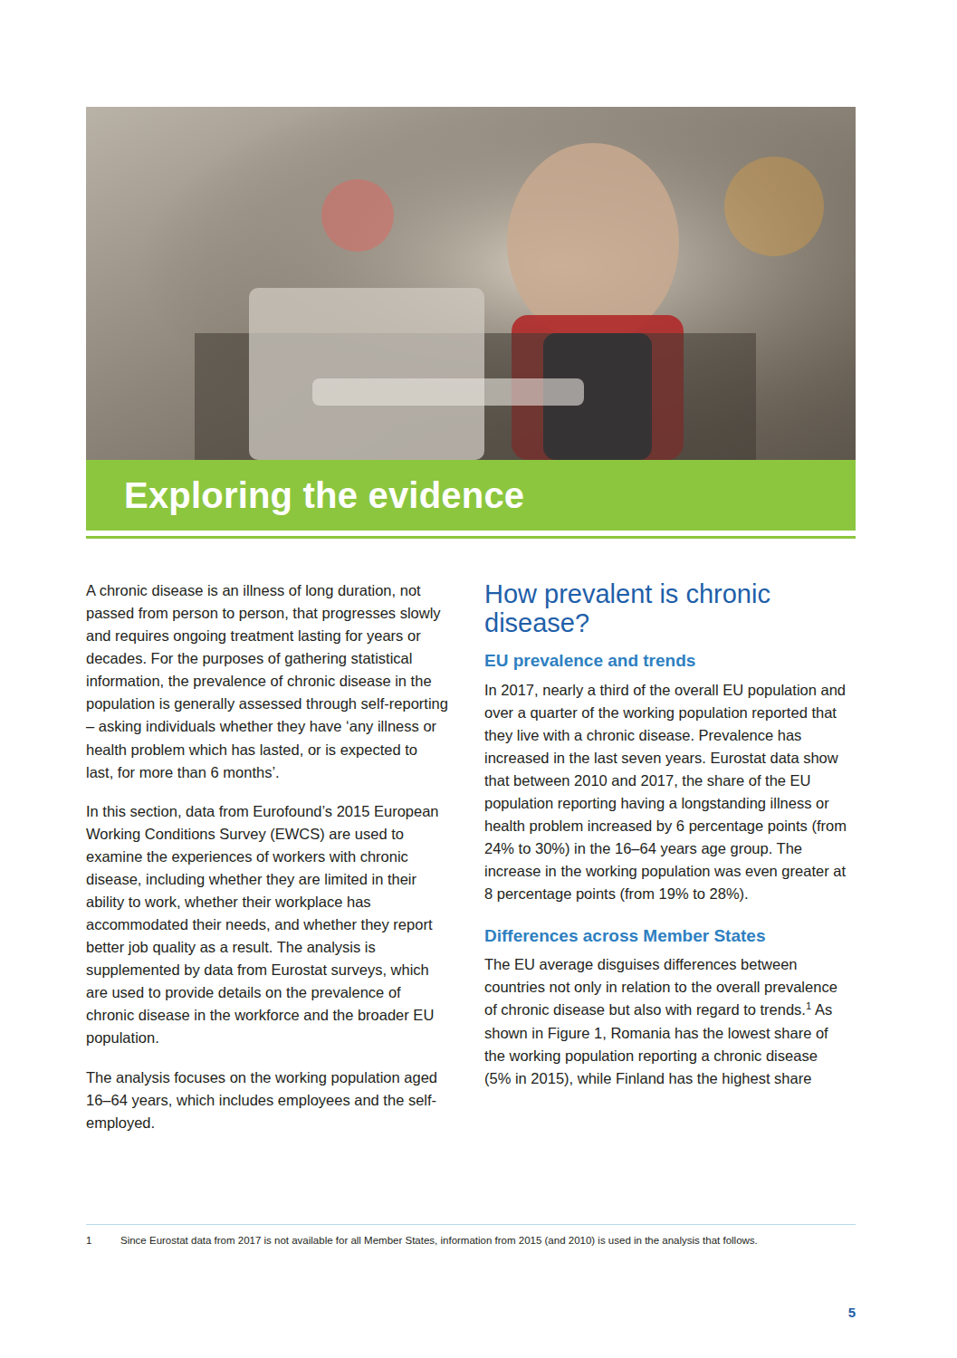Exploring the evidence
A chronic disease is an illness of long duration, not passed from person to person, that progresses slowly and requires ongoing treatment lasting for years or decades. For the purposes of gathering statistical information, the prevalence of chronic disease in the population is generally assessed through self-reporting – asking individuals whether they have ‘any illness or health problem which has lasted, or is expected to last, for more than 6 months’.
In this section, data from Eurofound’s 2015 European Working Conditions Survey (EWCS) are used to examine the experiences of workers with chronic disease, including whether they are limited in their ability to work, whether their workplace has accommodated their needs, and whether they report better job quality as a result. The analysis is supplemented by data from Eurostat surveys, which are used to provide details on the prevalence of chronic disease in the workforce and the broader EU population.
The analysis focuses on the working population aged 16–64 years, which includes employees and the self-employed.
How prevalent is chronic disease?
EU prevalence and trends
In 2017, nearly a third of the overall EU population and over a quarter of the working population reported that they live with a chronic disease. Prevalence has increased in the last seven years. Eurostat data show that between 2010 and 2017, the share of the EU population reporting having a longstanding illness or health problem increased by 6 percentage points (from 24% to 30%) in the 16–64 years age group. The increase in the working population was even greater at 8 percentage points (from 19% to 28%).
Differences across Member States
The EU average disguises differences between countries not only in relation to the overall prevalence of chronic disease but also with regard to trends.1 As shown in Figure 1, Romania has the lowest share of the working population reporting a chronic disease (5% in 2015), while Finland has the highest share
1 Since Eurostat data from 2017 is not available for all Member States, information from 2015 (and 2010) is used in the analysis that follows.
5